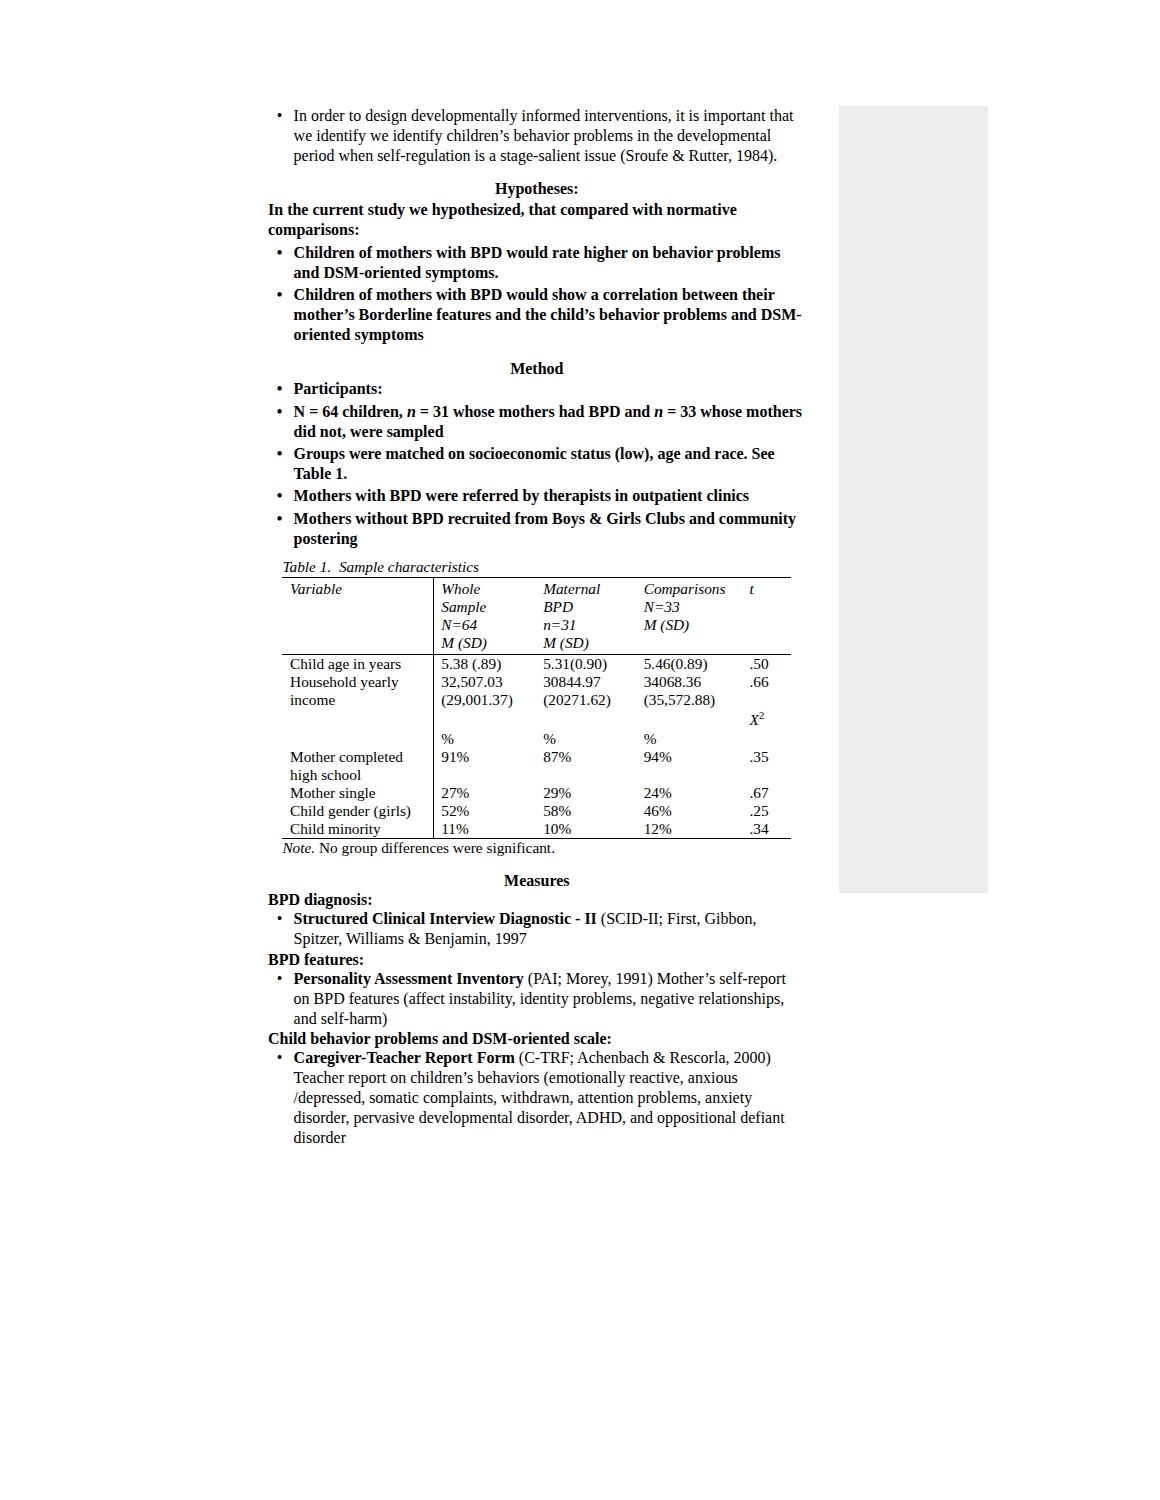In order to design developmentally informed interventions, it is important that we identify we identify children’s behavior problems in the developmental period when self-regulation is a stage-salient issue (Sroufe & Rutter, 1984).
Hypotheses:
In the current study we hypothesized, that compared with normative comparisons:
Children of mothers with BPD would rate higher on behavior problems and DSM-oriented symptoms.
Children of mothers with BPD would show a correlation between their mother’s Borderline features and the child’s behavior problems and DSM-oriented symptoms
Method
Participants:
N = 64 children, n = 31 whose mothers had BPD and n = 33 whose mothers did not, were sampled
Groups were matched on socioeconomic status (low), age and race. See Table 1.
Mothers with BPD were referred by therapists in outpatient clinics
Mothers without BPD recruited from Boys & Girls Clubs and community postering
Table 1. Sample characteristics
| Variable | Whole Sample N=64 M ( SD ) | Maternal BPD n=31 M ( SD ) | Comparisons N=33 M ( SD ) | t |
| --- | --- | --- | --- | --- |
| Child age in years | 5.38 (.89) | 5.31(0.90) | 5.46(0.89) | .50 |
| Household yearly income | 32,507.03 (29,001.37) | 30844.97 (20271.62) | 34068.36 (35,572.88) | .66 |
| | | | | X 2 |
| | % | % | % | |
| Mother completed high school | 91% | 87% | 94% | .35 |
| Mother single | 27% | 29% | 24% | .67 |
| Child gender (girls) | 52% | 58% | 46% | .25 |
| Child minority | 11% | 10% | 12% | .34 |
Note. No group differences were significant.
Measures
BPD diagnosis:
Structured Clinical Interview Diagnostic - II (SCID-II; First, Gibbon, Spitzer, Williams & Benjamin, 1997
BPD features:
Personality Assessment Inventory (PAI; Morey, 1991) Mother’s self-report on BPD features (affect instability, identity problems, negative relationships, and self-harm)
Child behavior problems and DSM-oriented scale:
Caregiver-Teacher Report Form (C-TRF; Achenbach & Rescorla, 2000) Teacher report on children’s behaviors (emotionally reactive, anxious /depressed, somatic complaints, withdrawn, attention problems, anxiety disorder, pervasive developmental disorder, ADHD, and oppositional defiant disorder